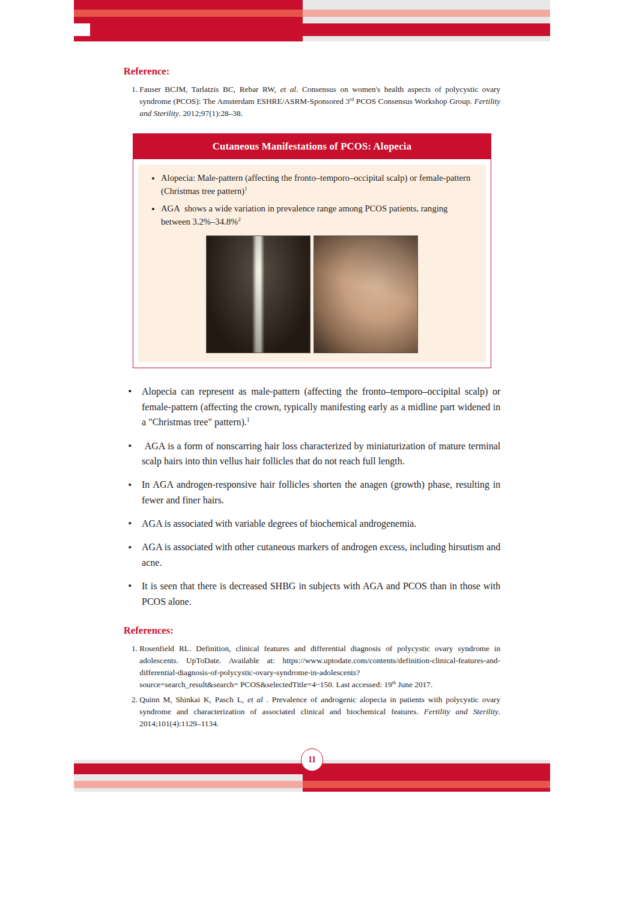Reference:
Fauser BCJM, Tarlatzis BC, Rebar RW, et al. Consensus on women's health aspects of polycystic ovary syndrome (PCOS): The Amsterdam ESHRE/ASRM-Sponsored 3rd PCOS Consensus Workshop Group. Fertility and Sterility. 2012;97(1):28–38.
Cutaneous Manifestations of PCOS: Alopecia
Alopecia: Male-pattern (affecting the fronto–temporo–occipital scalp) or female-pattern (Christmas tree pattern)1
AGA shows a wide variation in prevalence range among PCOS patients, ranging between 3.2%–34.8%2
Alopecia can represent as male-pattern (affecting the fronto–temporo–occipital scalp) or female-pattern (affecting the crown, typically manifesting early as a midline part widened in a "Christmas tree" pattern).1
AGA is a form of nonscarring hair loss characterized by miniaturization of mature terminal scalp hairs into thin vellus hair follicles that do not reach full length.
In AGA androgen-responsive hair follicles shorten the anagen (growth) phase, resulting in fewer and finer hairs.
AGA is associated with variable degrees of biochemical androgenemia.
AGA is associated with other cutaneous markers of androgen excess, including hirsutism and acne.
It is seen that there is decreased SHBG in subjects with AGA and PCOS than in those with PCOS alone.
References:
Rosenfield RL. Definition, clinical features and differential diagnosis of polycystic ovary syndrome in adolescents. UpToDate. Available at: https://www.uptodate.com/contents/definition-clinical-features-and-differential-diagnosis-of-polycystic-ovary-syndrome-in-adolescents?source=search_result&search= PCOS&selectedTitle=4~150. Last accessed: 19th June 2017.
Quinn M, Shinkai K, Pasch L, et al . Prevalence of androgenic alopecia in patients with polycystic ovary syndrome and characterization of associated clinical and biochemical features. Fertility and Sterility. 2014;101(4):1129–1134.
11